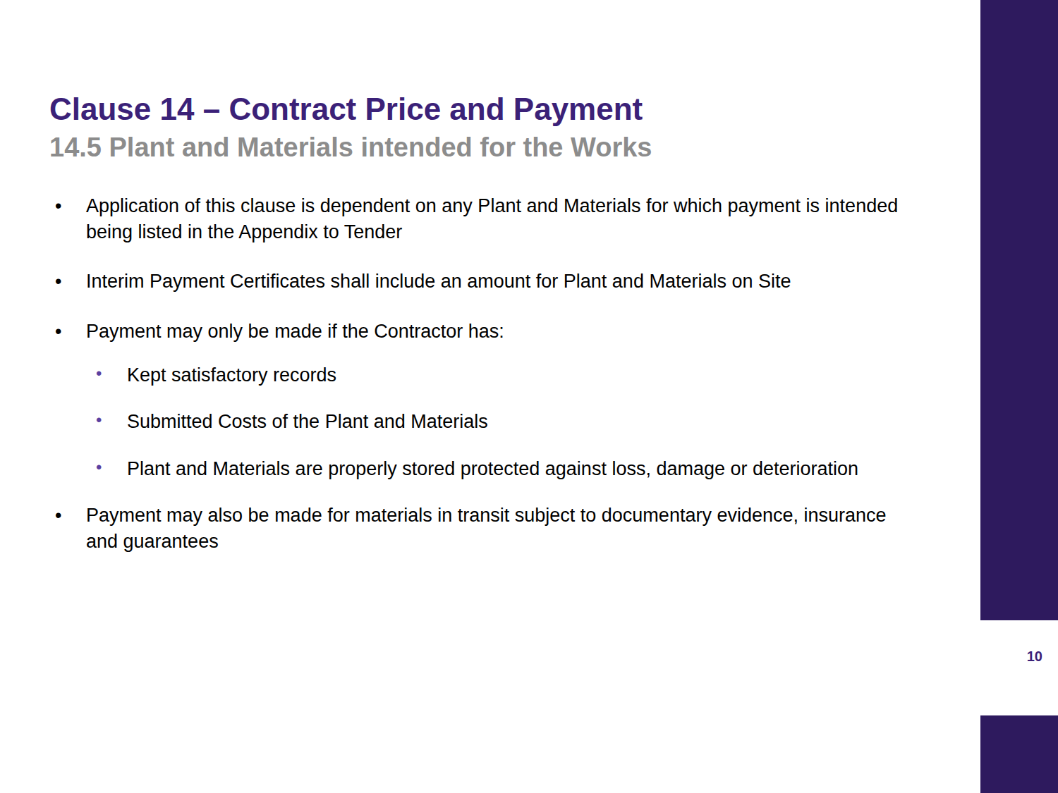Clause 14 – Contract Price and Payment
14.5 Plant and Materials intended for the Works
Application of this clause is dependent on any Plant and Materials for which payment is intended being listed in the Appendix to Tender
Interim Payment Certificates shall include an amount for Plant and Materials on Site
Payment may only be made if the Contractor has:
Kept satisfactory records
Submitted Costs of the Plant and Materials
Plant and Materials are properly stored protected against loss, damage or deterioration
Payment may also be made for materials in transit subject to documentary evidence, insurance and guarantees
10